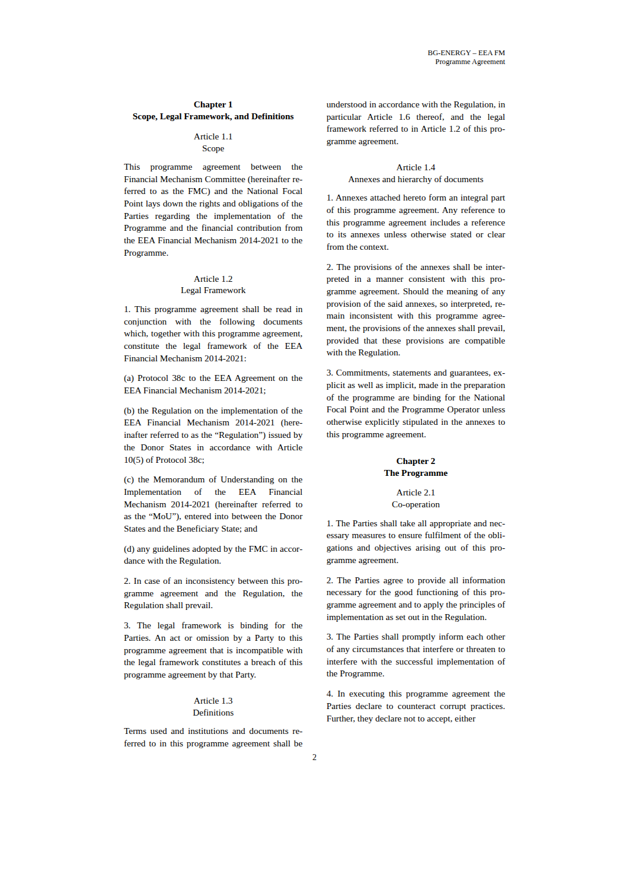BG-ENERGY – EEA FM
Programme Agreement
Chapter 1
Scope, Legal Framework, and Definitions
Article 1.1
Scope
This programme agreement between the Financial Mechanism Committee (hereinafter referred to as the FMC) and the National Focal Point lays down the rights and obligations of the Parties regarding the implementation of the Programme and the financial contribution from the EEA Financial Mechanism 2014-2021 to the Programme.
Article 1.2
Legal Framework
1. This programme agreement shall be read in conjunction with the following documents which, together with this programme agreement, constitute the legal framework of the EEA Financial Mechanism 2014-2021:
(a) Protocol 38c to the EEA Agreement on the EEA Financial Mechanism 2014-2021;
(b) the Regulation on the implementation of the EEA Financial Mechanism 2014-2021 (hereinafter referred to as the “Regulation”) issued by the Donor States in accordance with Article 10(5) of Protocol 38c;
(c) the Memorandum of Understanding on the Implementation of the EEA Financial Mechanism 2014-2021 (hereinafter referred to as the “MoU”), entered into between the Donor States and the Beneficiary State; and
(d) any guidelines adopted by the FMC in accordance with the Regulation.
2. In case of an inconsistency between this programme agreement and the Regulation, the Regulation shall prevail.
3. The legal framework is binding for the Parties. An act or omission by a Party to this programme agreement that is incompatible with the legal framework constitutes a breach of this programme agreement by that Party.
Article 1.3
Definitions
Terms used and institutions and documents referred to in this programme agreement shall be understood in accordance with the Regulation, in particular Article 1.6 thereof, and the legal framework referred to in Article 1.2 of this programme agreement.
Article 1.4
Annexes and hierarchy of documents
1. Annexes attached hereto form an integral part of this programme agreement. Any reference to this programme agreement includes a reference to its annexes unless otherwise stated or clear from the context.
2. The provisions of the annexes shall be interpreted in a manner consistent with this programme agreement. Should the meaning of any provision of the said annexes, so interpreted, remain inconsistent with this programme agreement, the provisions of the annexes shall prevail, provided that these provisions are compatible with the Regulation.
3. Commitments, statements and guarantees, explicit as well as implicit, made in the preparation of the programme are binding for the National Focal Point and the Programme Operator unless otherwise explicitly stipulated in the annexes to this programme agreement.
Chapter 2
The Programme
Article 2.1
Co-operation
1. The Parties shall take all appropriate and necessary measures to ensure fulfilment of the obligations and objectives arising out of this programme agreement.
2. The Parties agree to provide all information necessary for the good functioning of this programme agreement and to apply the principles of implementation as set out in the Regulation.
3. The Parties shall promptly inform each other of any circumstances that interfere or threaten to interfere with the successful implementation of the Programme.
4. In executing this programme agreement the Parties declare to counteract corrupt practices. Further, they declare not to accept, either
2